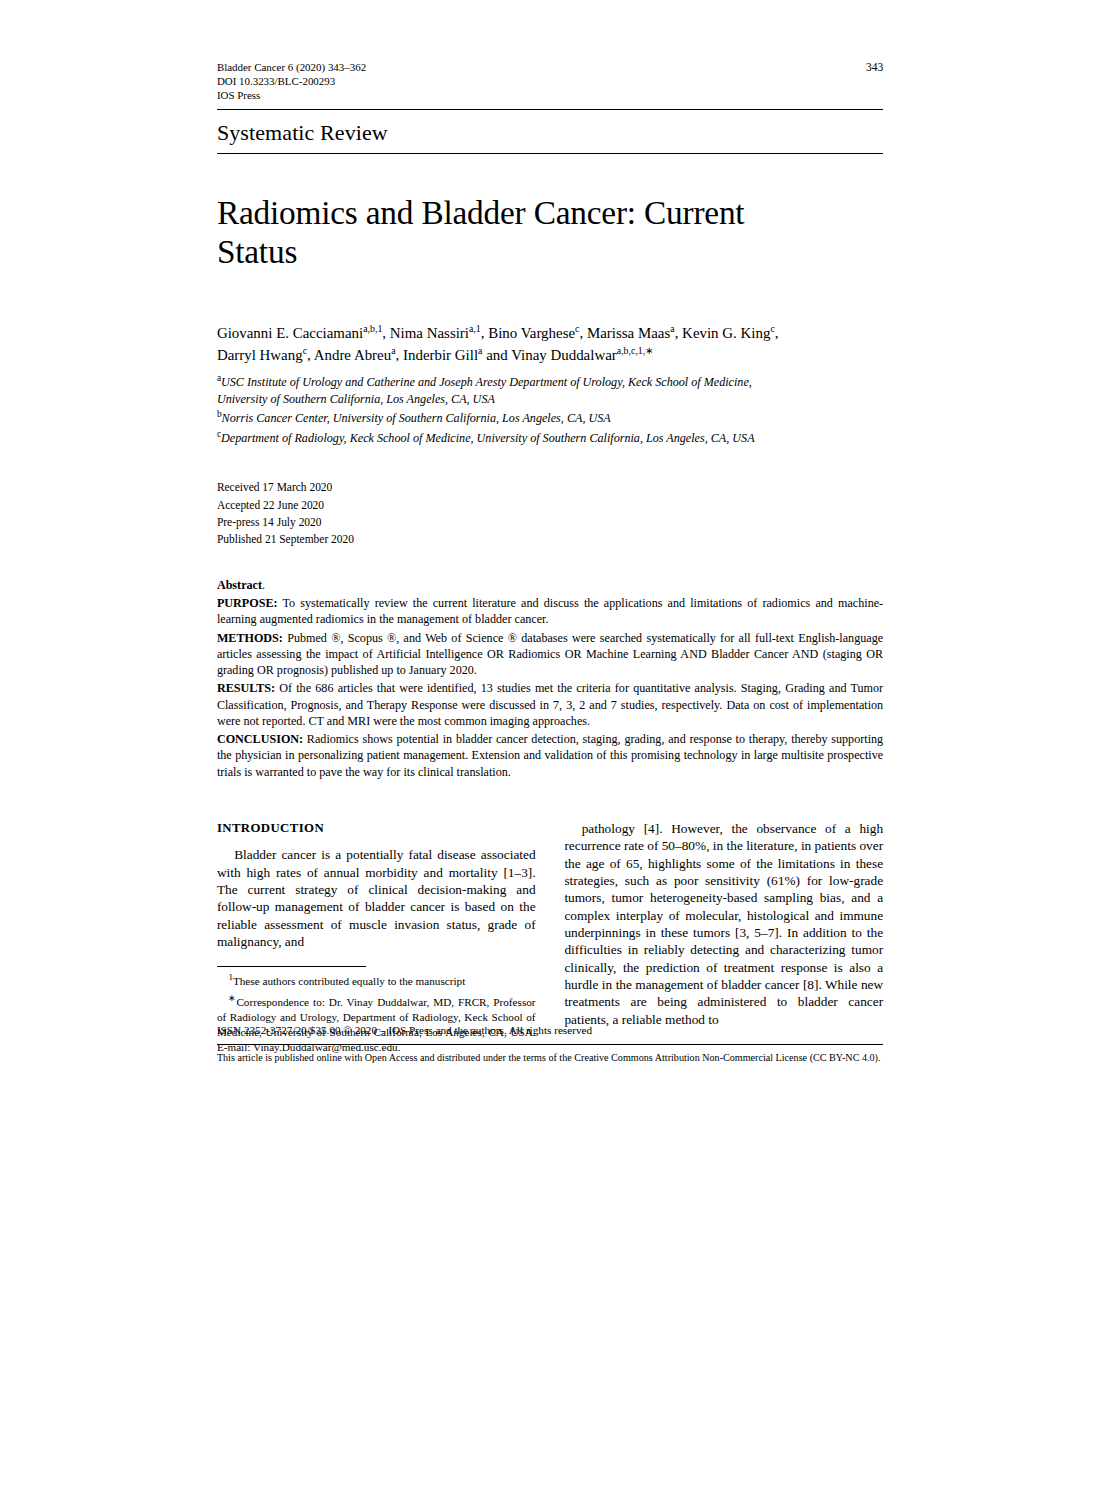Bladder Cancer 6 (2020) 343–362
DOI 10.3233/BLC-200293
IOS Press
343
Systematic Review
Radiomics and Bladder Cancer: Current
Status
Giovanni E. Cacciamania,b,1, Nima Nassiria,1, Bino Varghesec, Marissa Maasa, Kevin G. Kingc,
Darryl Hwangc, Andre Abreua, Inderbir Gilla and Vinay Duddalwara,b,c,1,∗
aUSC Institute of Urology and Catherine and Joseph Aresty Department of Urology, Keck School of Medicine,
University of Southern California, Los Angeles, CA, USA
bNorris Cancer Center, University of Southern California, Los Angeles, CA, USA
cDepartment of Radiology, Keck School of Medicine, University of Southern California, Los Angeles, CA, USA
Received 17 March 2020
Accepted 22 June 2020
Pre-press 14 July 2020
Published 21 September 2020
Abstract.
PURPOSE: To systematically review the current literature and discuss the applications and limitations of radiomics and machine-learning augmented radiomics in the management of bladder cancer.
METHODS: Pubmed ®, Scopus ®, and Web of Science ® databases were searched systematically for all full-text English-language articles assessing the impact of Artificial Intelligence OR Radiomics OR Machine Learning AND Bladder Cancer AND (staging OR grading OR prognosis) published up to January 2020.
RESULTS: Of the 686 articles that were identified, 13 studies met the criteria for quantitative analysis. Staging, Grading and Tumor Classification, Prognosis, and Therapy Response were discussed in 7, 3, 2 and 7 studies, respectively. Data on cost of implementation were not reported. CT and MRI were the most common imaging approaches.
CONCLUSION: Radiomics shows potential in bladder cancer detection, staging, grading, and response to therapy, thereby supporting the physician in personalizing patient management. Extension and validation of this promising technology in large multisite prospective trials is warranted to pave the way for its clinical translation.
INTRODUCTION
Bladder cancer is a potentially fatal disease associated with high rates of annual morbidity and mortality [1–3]. The current strategy of clinical decision-making and follow-up management of bladder cancer is based on the reliable assessment of muscle invasion status, grade of malignancy, and
1These authors contributed equally to the manuscript
∗Correspondence to: Dr. Vinay Duddalwar, MD, FRCR, Professor of Radiology and Urology, Department of Radiology, Keck School of Medicine, University of Southern California, Los Angeles, CA, USA. E-mail: Vinay.Duddalwar@med.usc.edu.
pathology [4]. However, the observance of a high recurrence rate of 50–80%, in the literature, in patients over the age of 65, highlights some of the limitations in these strategies, such as poor sensitivity (61%) for low-grade tumors, tumor heterogeneity-based sampling bias, and a complex interplay of molecular, histological and immune underpinnings in these tumors [3, 5–7]. In addition to the difficulties in reliably detecting and characterizing tumor clinically, the prediction of treatment response is also a hurdle in the management of bladder cancer [8]. While new treatments are being administered to bladder cancer patients, a reliable method to
ISSN 2352-3727/20/$35.00 © 2020 – IOS Press and the authors. All rights reserved
This article is published online with Open Access and distributed under the terms of the Creative Commons Attribution Non-Commercial License (CC BY-NC 4.0).